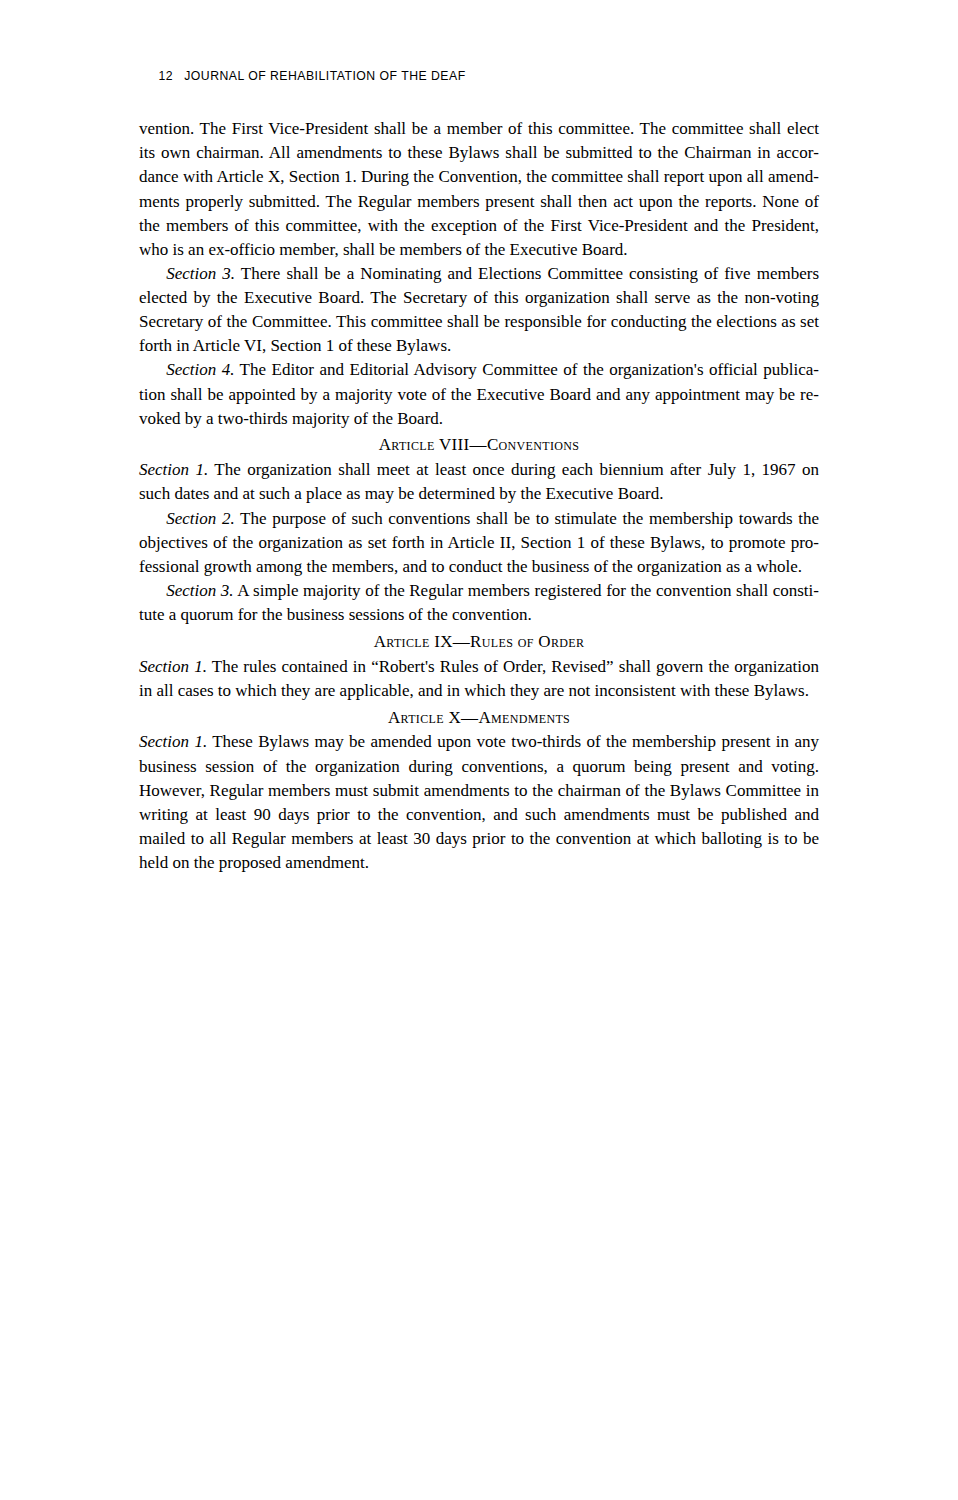12 Journal of Rehabilitation of the Deaf
vention. The First Vice-President shall be a member of this committee. The committee shall elect its own chairman. All amendments to these Bylaws shall be submitted to the Chairman in accordance with Article X, Section 1. During the Convention, the committee shall report upon all amendments properly submitted. The Regular members present shall then act upon the reports. None of the members of this committee, with the exception of the First Vice-President and the President, who is an ex-officio member, shall be members of the Executive Board.
Section 3. There shall be a Nominating and Elections Committee consisting of five members elected by the Executive Board. The Secretary of this organization shall serve as the non-voting Secretary of the Committee. This committee shall be responsible for conducting the elections as set forth in Article VI, Section 1 of these Bylaws.
Section 4. The Editor and Editorial Advisory Committee of the organization's official publication shall be appointed by a majority vote of the Executive Board and any appointment may be revoked by a two-thirds majority of the Board.
Article VIII—Conventions
Section 1. The organization shall meet at least once during each biennium after July 1, 1967 on such dates and at such a place as may be determined by the Executive Board.
Section 2. The purpose of such conventions shall be to stimulate the membership towards the objectives of the organization as set forth in Article II, Section 1 of these Bylaws, to promote professional growth among the members, and to conduct the business of the organization as a whole.
Section 3. A simple majority of the Regular members registered for the convention shall constitute a quorum for the business sessions of the convention.
Article IX—Rules of Order
Section 1. The rules contained in “Robert's Rules of Order, Revised” shall govern the organization in all cases to which they are applicable, and in which they are not inconsistent with these Bylaws.
Article X—Amendments
Section 1. These Bylaws may be amended upon vote two-thirds of the membership present in any business session of the organization during conventions, a quorum being present and voting. However, Regular members must submit amendments to the chairman of the Bylaws Committee in writing at least 90 days prior to the convention, and such amendments must be published and mailed to all Regular members at least 30 days prior to the convention at which balloting is to be held on the proposed amendment.